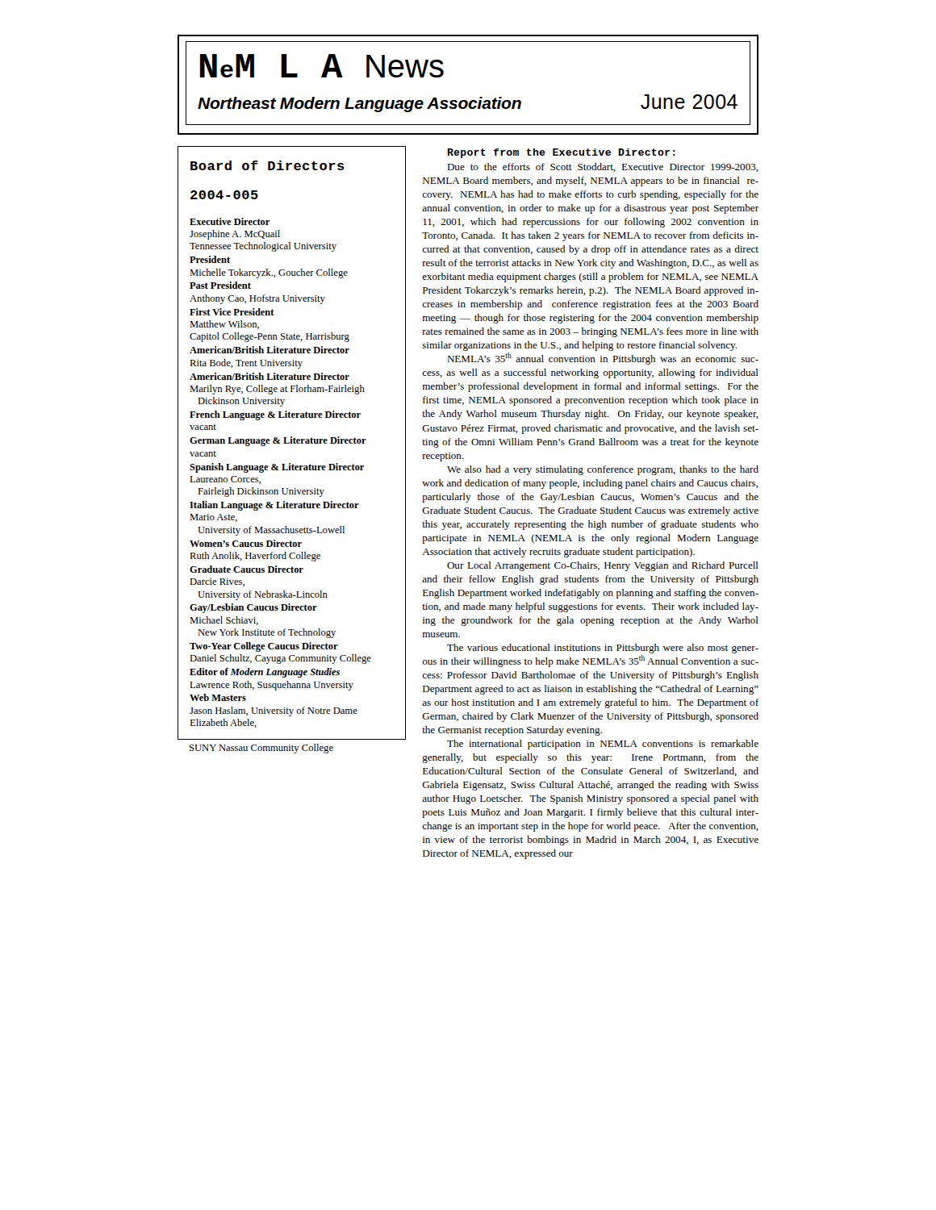Ne M L A News
Northeast Modern Language Association June 2004
Board of Directors
2004-005
Executive Director Josephine A. McQuail Tennessee Technological University
President Michelle Tokarcyzk., Goucher College
Past President Anthony Cao, Hofstra University
First Vice President Matthew Wilson, Capitol College-Penn State, Harrisburg
American/British Literature Director Rita Bode, Trent University
American/British Literature Director Marilyn Rye, College at Florham-Fairleigh Dickinson University
French Language & Literature Director vacant
German Language & Literature Director vacant
Spanish Language & Literature Director Laureano Corces, Fairleigh Dickinson University
Italian Language & Literature Director Mario Aste, University of Massachusetts-Lowell
Women’s Caucus Director Ruth Anolik, Haverford College
Graduate Caucus Director Darcie Rives, University of Nebraska-Lincoln
Gay/Lesbian Caucus Director Michael Schiavi, New York Institute of Technology
Two-Year College Caucus Director Daniel Schultz, Cayuga Community College
Editor of Modern Language Studies Lawrence Roth, Susquehanna Unversity
Web Masters Jason Haslam, University of Notre Dame Elizabeth Abele,
SUNY Nassau Community College
Report from the Executive Director:
Due to the efforts of Scott Stoddart, Executive Director 1999-2003, NEMLA Board members, and myself, NEMLA appears to be in financial recovery. NEMLA has had to make efforts to curb spending, especially for the annual convention, in order to make up for a disastrous year post September 11, 2001, which had repercussions for our following 2002 convention in Toronto, Canada. It has taken 2 years for NEMLA to recover from deficits incurred at that convention, caused by a drop off in attendance rates as a direct result of the terrorist attacks in New York city and Washington, D.C., as well as exorbitant media equipment charges (still a problem for NEMLA, see NEMLA President Tokarczyk’s remarks herein, p.2). The NEMLA Board approved increases in membership and conference registration fees at the 2003 Board meeting — though for those registering for the 2004 convention membership rates remained the same as in 2003 – bringing NEMLA’s fees more in line with similar organizations in the U.S., and helping to restore financial solvency.
NEMLA’s 35th annual convention in Pittsburgh was an economic success, as well as a successful networking opportunity, allowing for individual member’s professional development in formal and informal settings. For the first time, NEMLA sponsored a preconvention reception which took place in the Andy Warhol museum Thursday night. On Friday, our keynote speaker, Gustavo Pérez Firmat, proved charismatic and provocative, and the lavish setting of the Omni William Penn’s Grand Ballroom was a treat for the keynote reception.
We also had a very stimulating conference program, thanks to the hard work and dedication of many people, including panel chairs and Caucus chairs, particularly those of the Gay/Lesbian Caucus, Women’s Caucus and the Graduate Student Caucus. The Graduate Student Caucus was extremely active this year, accurately representing the high number of graduate students who participate in NEMLA (NEMLA is the only regional Modern Language Association that actively recruits graduate student participation).
Our Local Arrangement Co-Chairs, Henry Veggian and Richard Purcell and their fellow English grad students from the University of Pittsburgh English Department worked indefatigably on planning and staffing the convention, and made many helpful suggestions for events. Their work included laying the groundwork for the gala opening reception at the Andy Warhol museum.
The various educational institutions in Pittsburgh were also most generous in their willingness to help make NEMLA’s 35th Annual Convention a success: Professor David Bartholomae of the University of Pittsburgh’s English Department agreed to act as liaison in establishing the “Cathedral of Learning” as our host institution and I am extremely grateful to him. The Department of German, chaired by Clark Muenzer of the University of Pittsburgh, sponsored the Germanist reception Saturday evening.
The international participation in NEMLA conventions is remarkable generally, but especially so this year: Irene Portmann, from the Education/Cultural Section of the Consulate General of Switzerland, and Gabriela Eigensatz, Swiss Cultural Attaché, arranged the reading with Swiss author Hugo Loetscher. The Spanish Ministry sponsored a special panel with poets Luis Muñoz and Joan Margarit. I firmly believe that this cultural interchange is an important step in the hope for world peace. After the convention, in view of the terrorist bombings in Madrid in March 2004, I, as Executive Director of NEMLA, expressed our